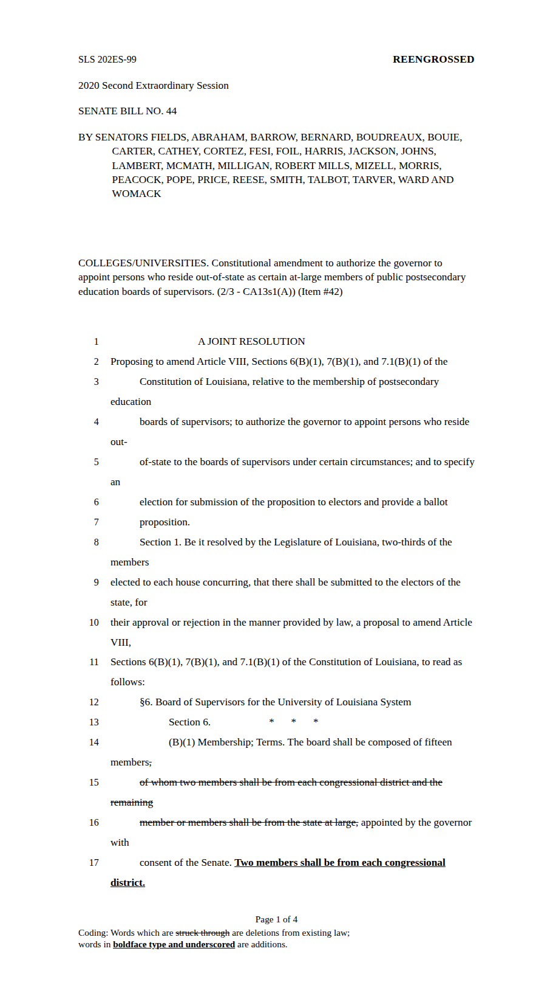SLS 202ES-99
REENGROSSED
2020 Second Extraordinary Session
SENATE BILL NO. 44
BY SENATORS FIELDS, ABRAHAM, BARROW, BERNARD, BOUDREAUX, BOUIE, CARTER, CATHEY, CORTEZ, FESI, FOIL, HARRIS, JACKSON, JOHNS, LAMBERT, MCMATH, MILLIGAN, ROBERT MILLS, MIZELL, MORRIS, PEACOCK, POPE, PRICE, REESE, SMITH, TALBOT, TARVER, WARD AND WOMACK
COLLEGES/UNIVERSITIES. Constitutional amendment to authorize the governor to appoint persons who reside out-of-state as certain at-large members of public postsecondary education boards of supervisors. (2/3 - CA13s1(A)) (Item #42)
A JOINT RESOLUTION
Proposing to amend Article VIII, Sections 6(B)(1), 7(B)(1), and 7.1(B)(1) of the
Constitution of Louisiana, relative to the membership of postsecondary education
boards of supervisors; to authorize the governor to appoint persons who reside out-
of-state to the boards of supervisors under certain circumstances; and to specify an
election for submission of the proposition to electors and provide a ballot
proposition.
Section 1. Be it resolved by the Legislature of Louisiana, two-thirds of the members
elected to each house concurring, that there shall be submitted to the electors of the state, for
their approval or rejection in the manner provided by law, a proposal to amend Article VIII,
Sections 6(B)(1), 7(B)(1), and 7.1(B)(1) of the Constitution of Louisiana, to read as follows:
§6. Board of Supervisors for the University of Louisiana System
Section 6. ***
(B)(1) Membership; Terms. The board shall be composed of fifteen members,
of whom two members shall be from each congressional district and the remaining
member or members shall be from the state at large, appointed by the governor with
consent of the Senate. Two members shall be from each congressional district.
Page 1 of 4 Coding: Words which are struck through are deletions from existing law;
words in boldface type and underscored are additions.